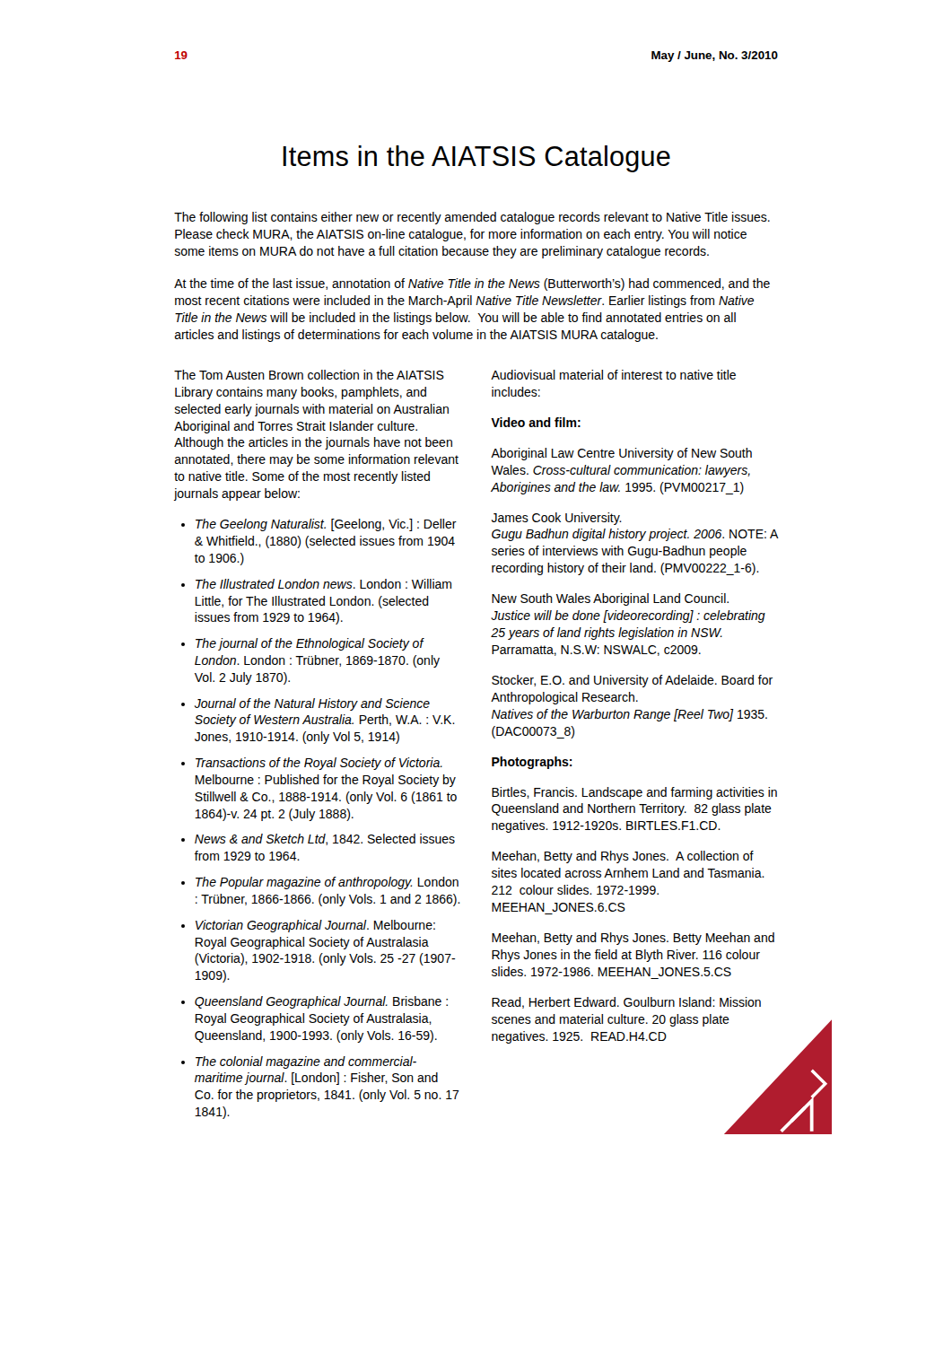19
May / June, No. 3/2010
Items in the AIATSIS Catalogue
The following list contains either new or recently amended catalogue records relevant to Native Title issues. Please check MURA, the AIATSIS on-line catalogue, for more information on each entry. You will notice some items on MURA do not have a full citation because they are preliminary catalogue records.
At the time of the last issue, annotation of Native Title in the News (Butterworth’s) had commenced, and the most recent citations were included in the March-April Native Title Newsletter. Earlier listings from Native Title in the News will be included in the listings below. You will be able to find annotated entries on all articles and listings of determinations for each volume in the AIATSIS MURA catalogue.
The Tom Austen Brown collection in the AIATSIS Library contains many books, pamphlets, and selected early journals with material on Australian Aboriginal and Torres Strait Islander culture. Although the articles in the journals have not been annotated, there may be some information relevant to native title. Some of the most recently listed journals appear below:
The Geelong Naturalist. [Geelong, Vic.] : Deller & Whitfield., (1880) (selected issues from 1904 to 1906.)
The Illustrated London news. London : William Little, for The Illustrated London. (selected issues from 1929 to 1964).
The journal of the Ethnological Society of London. London : Trübner, 1869-1870. (only Vol. 2 July 1870).
Journal of the Natural History and Science Society of Western Australia. Perth, W.A. : V.K. Jones, 1910-1914. (only Vol 5, 1914)
Transactions of the Royal Society of Victoria. Melbourne : Published for the Royal Society by Stillwell & Co., 1888-1914. (only Vol. 6 (1861 to 1864)-v. 24 pt. 2 (July 1888).
News & and Sketch Ltd, 1842. Selected issues from 1929 to 1964.
The Popular magazine of anthropology. London : Trübner, 1866-1866. (only Vols. 1 and 2 1866).
Victorian Geographical Journal. Melbourne: Royal Geographical Society of Australasia (Victoria), 1902-1918. (only Vols. 25 -27 (1907-1909).
Queensland Geographical Journal. Brisbane : Royal Geographical Society of Australasia, Queensland, 1900-1993. (only Vols. 16-59).
The colonial magazine and commercial-maritime journal. [London] : Fisher, Son and Co. for the proprietors, 1841. (only Vol. 5 no. 17 1841).
Audiovisual material of interest to native title includes:
Video and film:
Aboriginal Law Centre University of New South Wales. Cross-cultural communication: lawyers, Aborigines and the law. 1995. (PVM00217_1)
James Cook University.
Gugu Badhun digital history project. 2006. NOTE: A series of interviews with Gugu-Badhun people recording history of their land. (PMV00222_1-6).
New South Wales Aboriginal Land Council.
Justice will be done [videorecording] : celebrating 25 years of land rights legislation in NSW. Parramatta, N.S.W: NSWALC, c2009.
Stocker, E.O. and University of Adelaide. Board for Anthropological Research.
Natives of the Warburton Range [Reel Two] 1935. (DAC00073_8)
Photographs:
Birtles, Francis. Landscape and farming activities in Queensland and Northern Territory. 82 glass plate negatives. 1912-1920s. BIRTLES.F1.CD.
Meehan, Betty and Rhys Jones. A collection of sites located across Arnhem Land and Tasmania. 212 colour slides. 1972-1999. MEEHAN_JONES.6.CS
Meehan, Betty and Rhys Jones. Betty Meehan and Rhys Jones in the field at Blyth River. 116 colour slides. 1972-1986. MEEHAN_JONES.5.CS
Read, Herbert Edward. Goulburn Island: Mission scenes and material culture. 20 glass plate negatives. 1925. READ.H4.CD